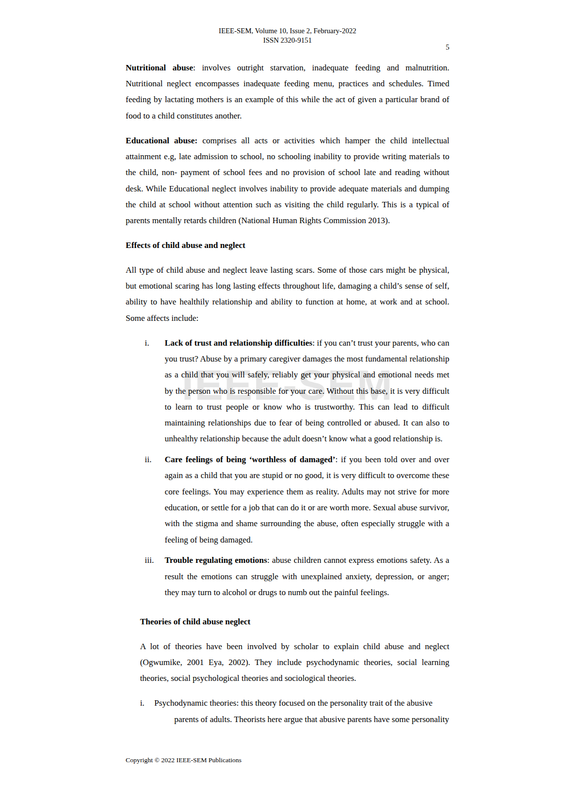IEEE-SEM, Volume 10, Issue 2, February-2022
ISSN 2320-9151 5
IEEE-SEM
Nutritional abuse: involves outright starvation, inadequate feeding and malnutrition. Nutritional neglect encompasses inadequate feeding menu, practices and schedules. Timed feeding by lactating mothers is an example of this while the act of given a particular brand of food to a child constitutes another.
Educational abuse: comprises all acts or activities which hamper the child intellectual attainment e.g, late admission to school, no schooling inability to provide writing materials to the child, non- payment of school fees and no provision of school late and reading without desk. While Educational neglect involves inability to provide adequate materials and dumping the child at school without attention such as visiting the child regularly. This is a typical of parents mentally retards children (National Human Rights Commission 2013).
Effects of child abuse and neglect
All type of child abuse and neglect leave lasting scars. Some of those cars might be physical, but emotional scaring has long lasting effects throughout life, damaging a child’s sense of self, ability to have healthily relationship and ability to function at home, at work and at school. Some affects include:
i. Lack of trust and relationship difficulties: if you can’t trust your parents, who can you trust? Abuse by a primary caregiver damages the most fundamental relationship as a child that you will safely, reliably get your physical and emotional needs met by the person who is responsible for your care. Without this base, it is very difficult to learn to trust people or know who is trustworthy. This can lead to difficult maintaining relationships due to fear of being controlled or abused. It can also to unhealthy relationship because the adult doesn’t know what a good relationship is.
ii. Care feelings of being ‘worthless of damaged’: if you been told over and over again as a child that you are stupid or no good, it is very difficult to overcome these core feelings. You may experience them as reality. Adults may not strive for more education, or settle for a job that can do it or are worth more. Sexual abuse survivor, with the stigma and shame surrounding the abuse, often especially struggle with a feeling of being damaged.
iii. Trouble regulating emotions: abuse children cannot express emotions safety. As a result the emotions can struggle with unexplained anxiety, depression, or anger; they may turn to alcohol or drugs to numb out the painful feelings.
Theories of child abuse neglect
A lot of theories have been involved by scholar to explain child abuse and neglect (Ogwumike, 2001 Eya, 2002). They include psychodynamic theories, social learning theories, social psychological theories and sociological theories.
i. Psychodynamic theories: this theory focused on the personality trait of the abusive parents of adults. Theorists here argue that abusive parents have some personality
Copyright © 2022 IEEE-SEM Publications